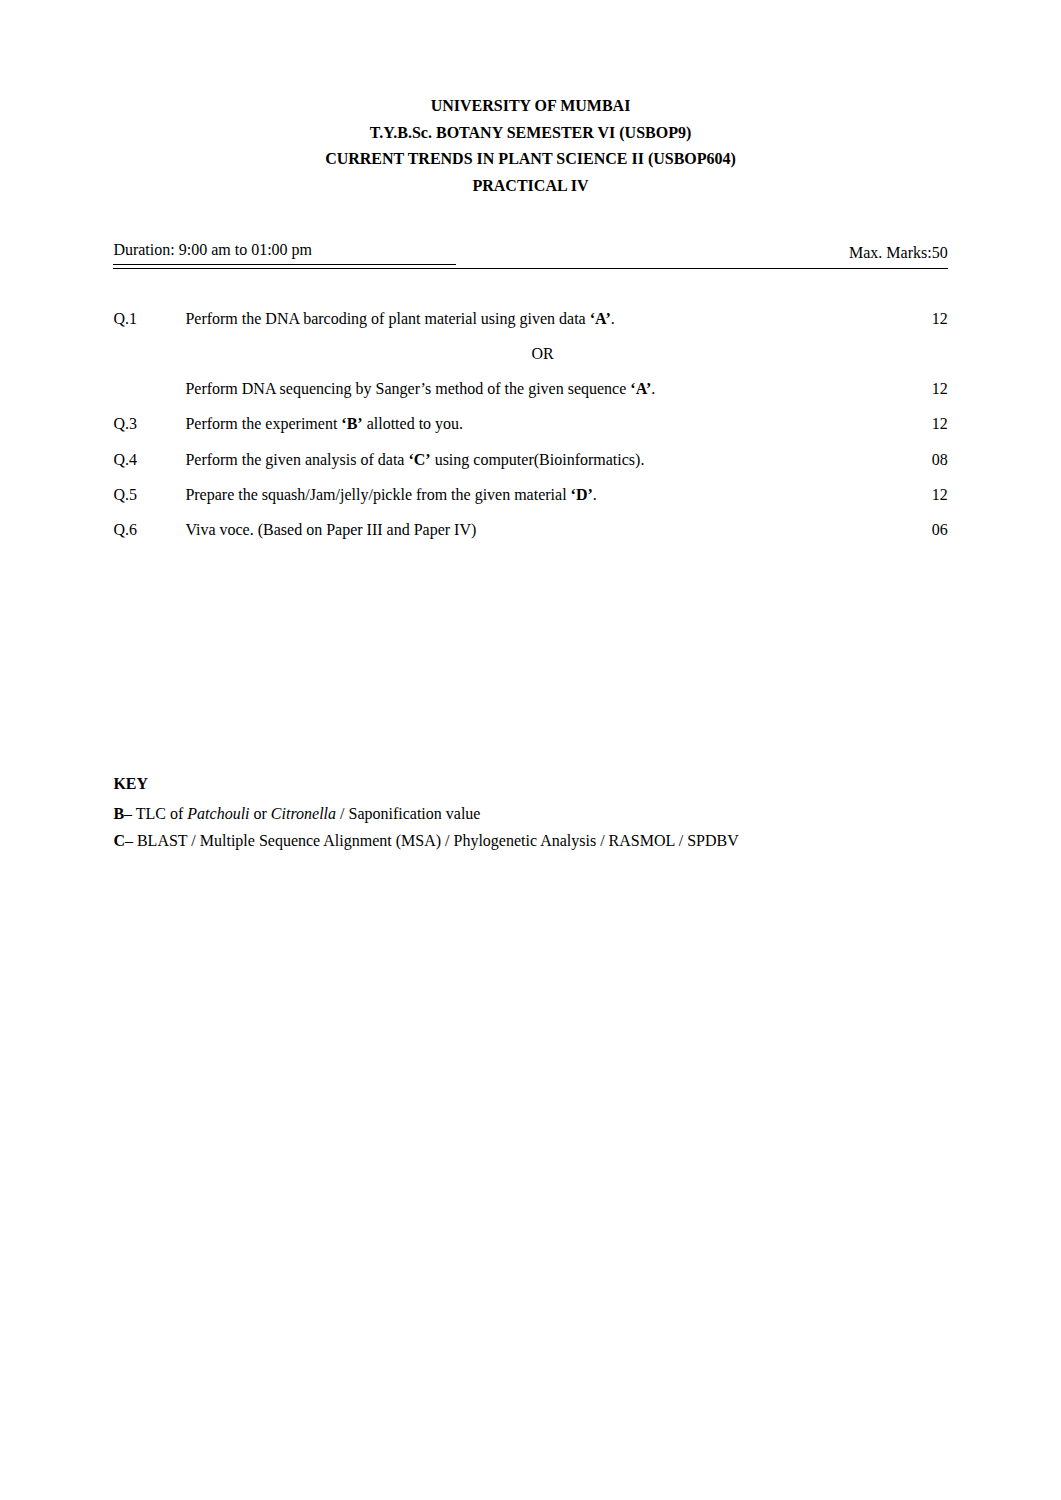UNIVERSITY OF MUMBAI
T.Y.B.Sc. BOTANY SEMESTER VI (USBOP9)
CURRENT TRENDS IN PLANT SCIENCE II (USBOP604)
PRACTICAL IV
Duration: 9:00 am to 01:00 pm Max. Marks:50
| Q.1 | Perform the DNA barcoding of plant material using given data ‘A’ . | 12 |
| | OR | |
| | Perform DNA sequencing by Sanger’s method of the given sequence ‘A’ . | 12 |
| Q.3 | Perform the experiment ‘B’ allotted to you. | 12 |
| Q.4 | Perform the given analysis of data ‘C’ using computer(Bioinformatics). | 08 |
| Q.5 | Prepare the squash/Jam/jelly/pickle from the given material ‘D’ . | 12 |
| Q.6 | Viva voce. (Based on Paper III and Paper IV) | 06 |
KEY
B– TLC of Patchouli or Citronella / Saponification value
C– BLAST / Multiple Sequence Alignment (MSA) / Phylogenetic Analysis / RASMOL / SPDBV